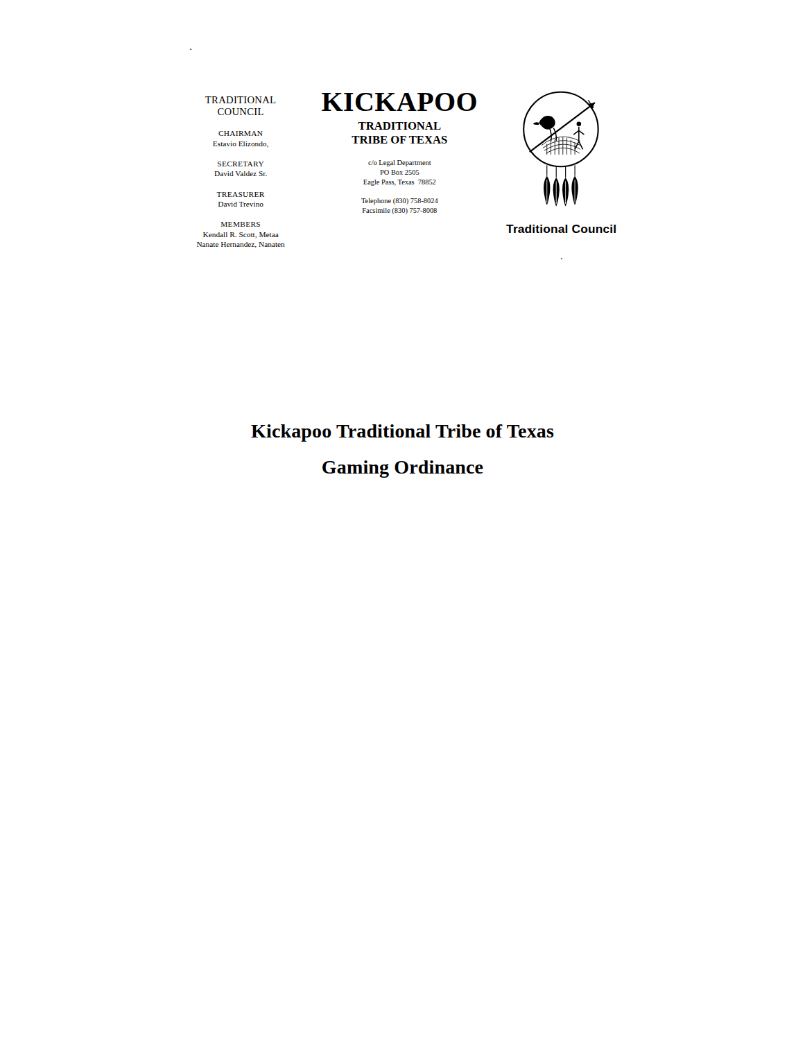.
TRADITIONAL
COUNCIL
CHAIRMAN
Estavio Elizondo,
SECRETARY
David Valdez Sr.
TREASURER
David Trevino
MEMBERS
Kendall R. Scott, Metaa
Nanate Hernandez, Nanaten
KICKAPOO
TRADITIONAL
TRIBE OF TEXAS
c/o Legal Department
PO Box 2505
Eagle Pass, Texas 78852
Telephone (830) 758-8024
Facsimile (830) 757-8008
Traditional Council
.
Kickapoo Traditional Tribe of Texas
Gaming Ordinance